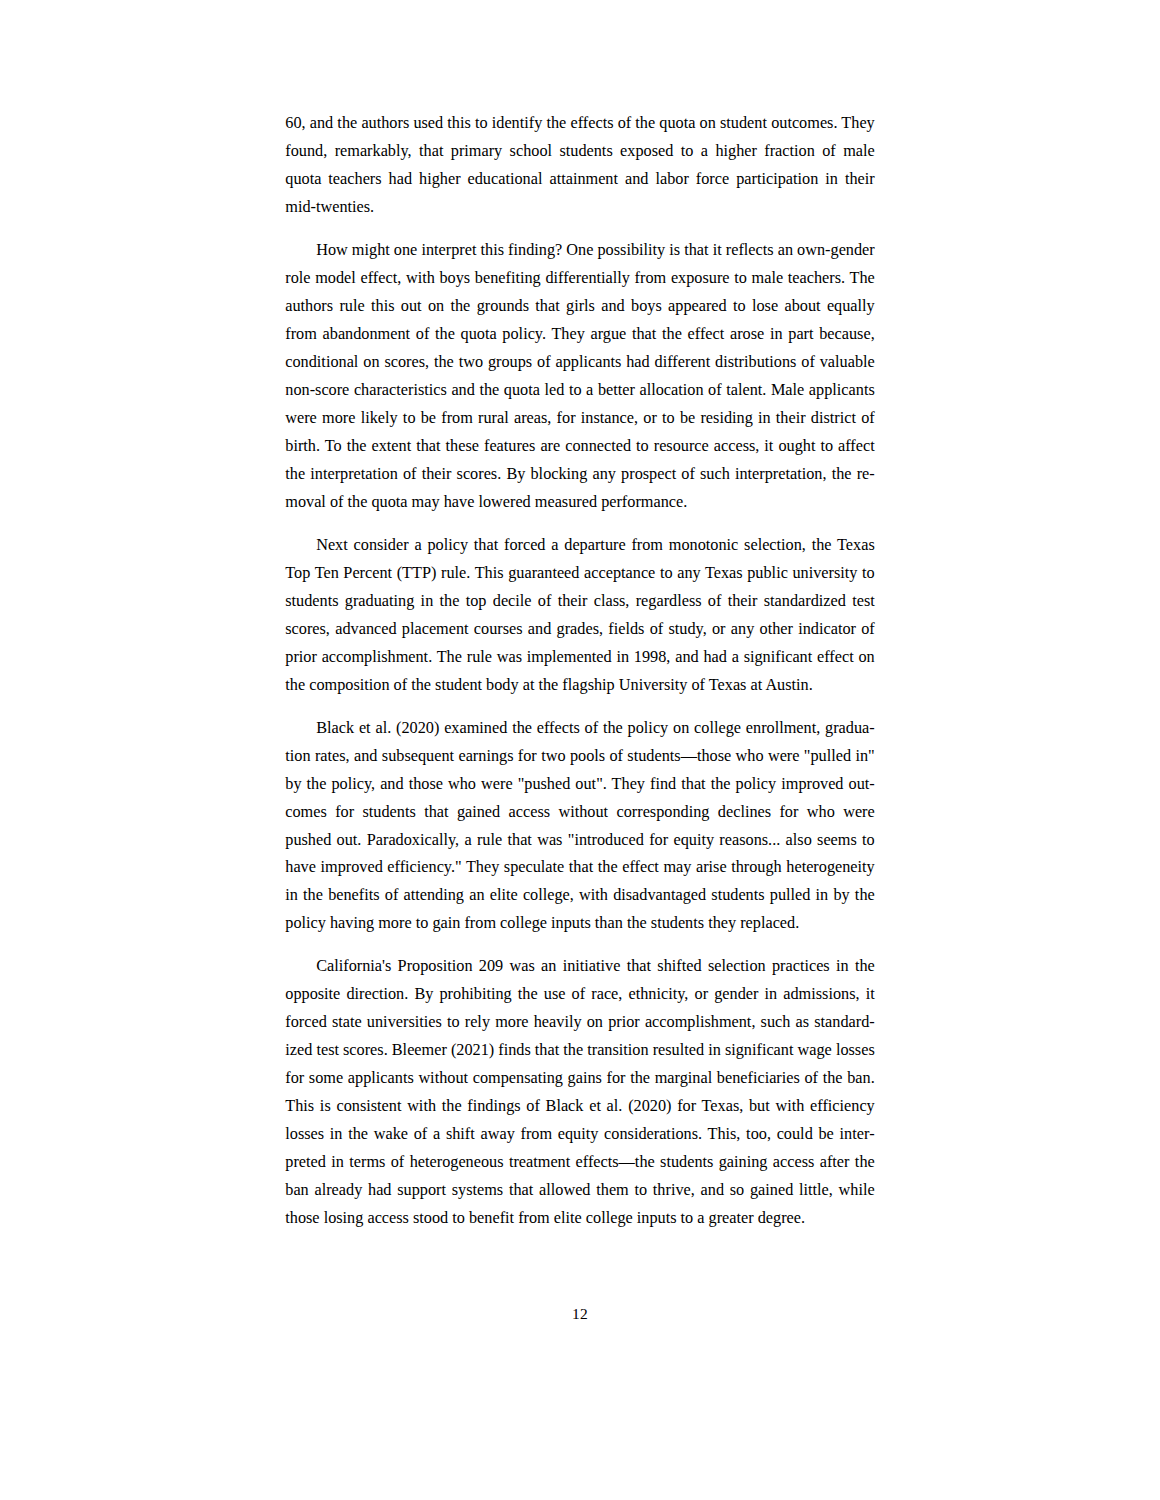60, and the authors used this to identify the effects of the quota on student outcomes. They found, remarkably, that primary school students exposed to a higher fraction of male quota teachers had higher educational attainment and labor force participation in their mid-twenties.
How might one interpret this finding? One possibility is that it reflects an own-gender role model effect, with boys benefiting differentially from exposure to male teachers. The authors rule this out on the grounds that girls and boys appeared to lose about equally from abandonment of the quota policy. They argue that the effect arose in part because, conditional on scores, the two groups of applicants had different distributions of valuable non-score characteristics and the quota led to a better allocation of talent. Male applicants were more likely to be from rural areas, for instance, or to be residing in their district of birth. To the extent that these features are connected to resource access, it ought to affect the interpretation of their scores. By blocking any prospect of such interpretation, the removal of the quota may have lowered measured performance.
Next consider a policy that forced a departure from monotonic selection, the Texas Top Ten Percent (TTP) rule. This guaranteed acceptance to any Texas public university to students graduating in the top decile of their class, regardless of their standardized test scores, advanced placement courses and grades, fields of study, or any other indicator of prior accomplishment. The rule was implemented in 1998, and had a significant effect on the composition of the student body at the flagship University of Texas at Austin.
Black et al. (2020) examined the effects of the policy on college enrollment, graduation rates, and subsequent earnings for two pools of students—those who were "pulled in" by the policy, and those who were "pushed out". They find that the policy improved outcomes for students that gained access without corresponding declines for who were pushed out. Paradoxically, a rule that was "introduced for equity reasons... also seems to have improved efficiency." They speculate that the effect may arise through heterogeneity in the benefits of attending an elite college, with disadvantaged students pulled in by the policy having more to gain from college inputs than the students they replaced.
California's Proposition 209 was an initiative that shifted selection practices in the opposite direction. By prohibiting the use of race, ethnicity, or gender in admissions, it forced state universities to rely more heavily on prior accomplishment, such as standardized test scores. Bleemer (2021) finds that the transition resulted in significant wage losses for some applicants without compensating gains for the marginal beneficiaries of the ban. This is consistent with the findings of Black et al. (2020) for Texas, but with efficiency losses in the wake of a shift away from equity considerations. This, too, could be interpreted in terms of heterogeneous treatment effects—the students gaining access after the ban already had support systems that allowed them to thrive, and so gained little, while those losing access stood to benefit from elite college inputs to a greater degree.
12